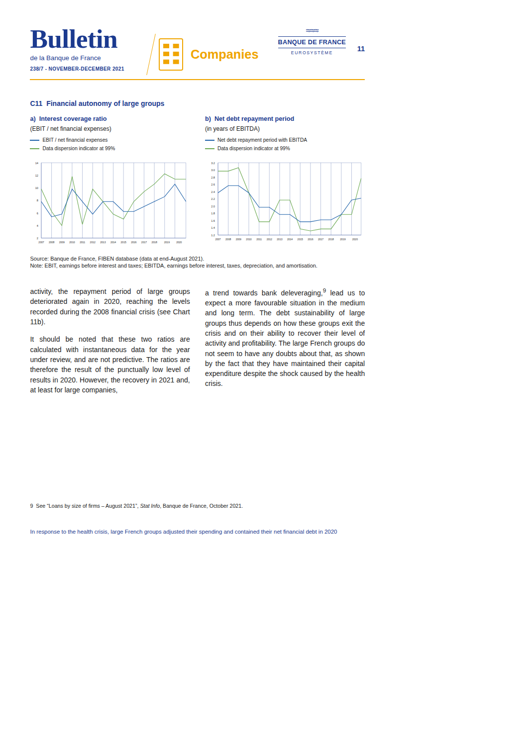Bulletin
de la Banque de France
238/7 - NOVEMBER-DECEMBER 2021
Companies
≈≈≈
BANQUE DE FRANCE
EUROSYSTÈME
11
C11 Financial autonomy of large groups
a) Interest coverage ratio
(EBIT / net financial expenses)
EBIT / net financial expenses
Data dispersion indicator at 99%
14 12 10 8 6 4 2 2007 2008 2009 2010 2011 2012 2013 2014 2015 2016 2017 2018 2019 2020
b) Net debt repayment period
(in years of EBITDA)
Net debt repayment period with EBITDA
Data dispersion indicator at 99%
3.2 3.0 2.8 2.6 2.4 2.2 2.0 1.8 1.6 1.4 1.2 2007 2008 2009 2010 2011 2012 2013 2014 2015 2016 2017 2018 2019 2020
Source: Banque de France, FIBEN database (data at end-August 2021).
Note: EBIT, earnings before interest and taxes; EBITDA, earnings before interest, taxes, depreciation, and amortisation.
activity, the repayment period of large groups deteriorated again in 2020, reaching the levels recorded during the 2008 financial crisis (see Chart 11b).
It should be noted that these two ratios are calculated with instantaneous data for the year under review, and are not predictive. The ratios are therefore the result of the punctually low level of results in 2020. However, the recovery in 2021 and, at least for large companies,
a trend towards bank deleveraging,9 lead us to expect a more favourable situation in the medium and long term. The debt sustainability of large groups thus depends on how these groups exit the crisis and on their ability to recover their level of activity and profitability. The large French groups do not seem to have any doubts about that, as shown by the fact that they have maintained their capital expenditure despite the shock caused by the health crisis.
9 See “Loans by size of firms – August 2021”, Stat Info, Banque de France, October 2021.
In response to the health crisis, large French groups adjusted their spending and contained their net financial debt in 2020